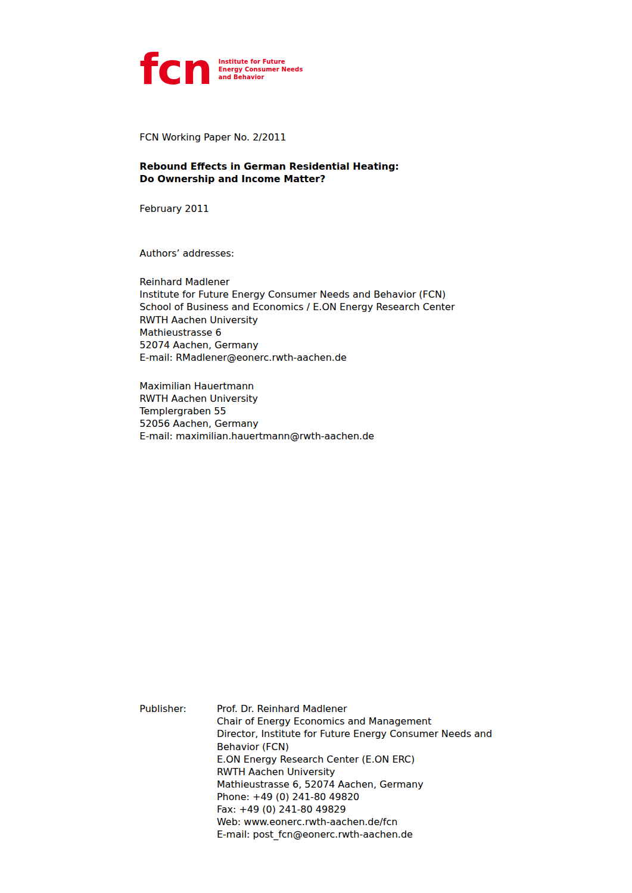fcn
Institute for Future
Energy Consumer Needs
and Behavior
FCN Working Paper No. 2/2011
Rebound Effects in German Residential Heating:
Do Ownership and Income Matter?
February 2011
Authors’ addresses:
Reinhard Madlener
Institute for Future Energy Consumer Needs and Behavior (FCN)
School of Business and Economics / E.ON Energy Research Center
RWTH Aachen University
Mathieustrasse 6
52074 Aachen, Germany
E-mail: RMadlener@eonerc.rwth-aachen.de
Maximilian Hauertmann
RWTH Aachen University
Templergraben 55
52056 Aachen, Germany
E-mail: maximilian.hauertmann@rwth-aachen.de
Publisher:
Prof. Dr. Reinhard Madlener
Chair of Energy Economics and Management
Director, Institute for Future Energy Consumer Needs and Behavior (FCN)
E.ON Energy Research Center (E.ON ERC)
RWTH Aachen University
Mathieustrasse 6, 52074 Aachen, Germany
Phone: +49 (0) 241-80 49820
Fax: +49 (0) 241-80 49829
Web: www.eonerc.rwth-aachen.de/fcn
E-mail: post_fcn@eonerc.rwth-aachen.de